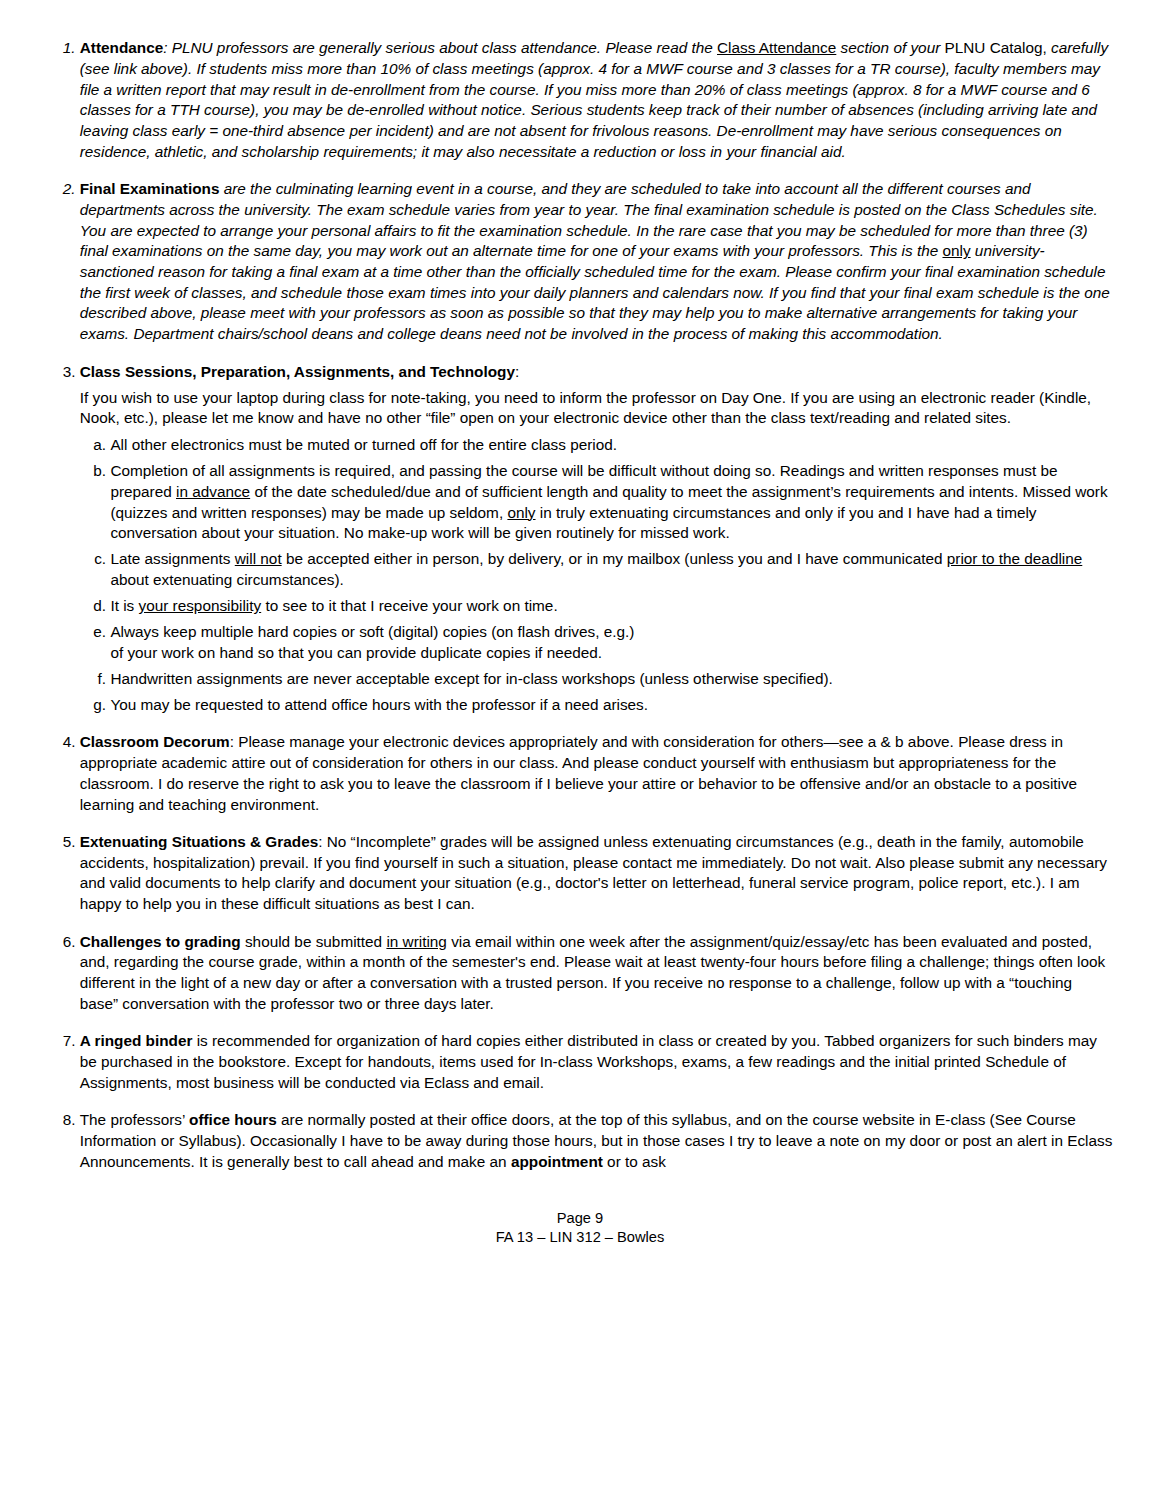Attendance: PLNU professors are generally serious about class attendance. Please read the Class Attendance section of your PLNU Catalog, carefully (see link above). If students miss more than 10% of class meetings (approx. 4 for a MWF course and 3 classes for a TR course), faculty members may file a written report that may result in de-enrollment from the course. If you miss more than 20% of class meetings (approx. 8 for a MWF course and 6 classes for a TTH course), you may be de-enrolled without notice. Serious students keep track of their number of absences (including arriving late and leaving class early = one-third absence per incident) and are not absent for frivolous reasons. De-enrollment may have serious consequences on residence, athletic, and scholarship requirements; it may also necessitate a reduction or loss in your financial aid.
Final Examinations are the culminating learning event in a course, and they are scheduled to take into account all the different courses and departments across the university. The exam schedule varies from year to year. The final examination schedule is posted on the Class Schedules site. You are expected to arrange your personal affairs to fit the examination schedule. In the rare case that you may be scheduled for more than three (3) final examinations on the same day, you may work out an alternate time for one of your exams with your professors. This is the only university-sanctioned reason for taking a final exam at a time other than the officially scheduled time for the exam. Please confirm your final examination schedule the first week of classes, and schedule those exam times into your daily planners and calendars now. If you find that your final exam schedule is the one described above, please meet with your professors as soon as possible so that they may help you to make alternative arrangements for taking your exams. Department chairs/school deans and college deans need not be involved in the process of making this accommodation.
Class Sessions, Preparation, Assignments, and Technology:
If you wish to use your laptop during class for note-taking, you need to inform the professor on Day One. If you are using an electronic reader (Kindle, Nook, etc.), please let me know and have no other “file” open on your electronic device other than the class text/reading and related sites.
All other electronics must be muted or turned off for the entire class period.
Completion of all assignments is required, and passing the course will be difficult without doing so. Readings and written responses must be prepared in advance of the date scheduled/due and of sufficient length and quality to meet the assignment’s requirements and intents. Missed work (quizzes and written responses) may be made up seldom, only in truly extenuating circumstances and only if you and I have had a timely conversation about your situation. No make-up work will be given routinely for missed work.
Late assignments will not be accepted either in person, by delivery, or in my mailbox (unless you and I have communicated prior to the deadline about extenuating circumstances).
It is your responsibility to see to it that I receive your work on time.
Always keep multiple hard copies or soft (digital) copies (on flash drives, e.g.)
of your work on hand so that you can provide duplicate copies if needed.
Handwritten assignments are never acceptable except for in-class workshops (unless otherwise specified).
You may be requested to attend office hours with the professor if a need arises.
Classroom Decorum: Please manage your electronic devices appropriately and with consideration for others—see a & b above. Please dress in appropriate academic attire out of consideration for others in our class. And please conduct yourself with enthusiasm but appropriateness for the classroom. I do reserve the right to ask you to leave the classroom if I believe your attire or behavior to be offensive and/or an obstacle to a positive learning and teaching environment.
Extenuating Situations & Grades: No “Incomplete” grades will be assigned unless extenuating circumstances (e.g., death in the family, automobile accidents, hospitalization) prevail. If you find yourself in such a situation, please contact me immediately. Do not wait. Also please submit any necessary and valid documents to help clarify and document your situation (e.g., doctor's letter on letterhead, funeral service program, police report, etc.). I am happy to help you in these difficult situations as best I can.
Challenges to grading should be submitted in writing via email within one week after the assignment/quiz/essay/etc has been evaluated and posted, and, regarding the course grade, within a month of the semester's end. Please wait at least twenty-four hours before filing a challenge; things often look different in the light of a new day or after a conversation with a trusted person. If you receive no response to a challenge, follow up with a “touching base” conversation with the professor two or three days later.
A ringed binder is recommended for organization of hard copies either distributed in class or created by you. Tabbed organizers for such binders may be purchased in the bookstore. Except for handouts, items used for In-class Workshops, exams, a few readings and the initial printed Schedule of Assignments, most business will be conducted via Eclass and email.
The professors’ office hours are normally posted at their office doors, at the top of this syllabus, and on the course website in E-class (See Course Information or Syllabus). Occasionally I have to be away during those hours, but in those cases I try to leave a note on my door or post an alert in Eclass Announcements. It is generally best to call ahead and make an appointment or to ask
Page 9
FA 13 – LIN 312 – Bowles